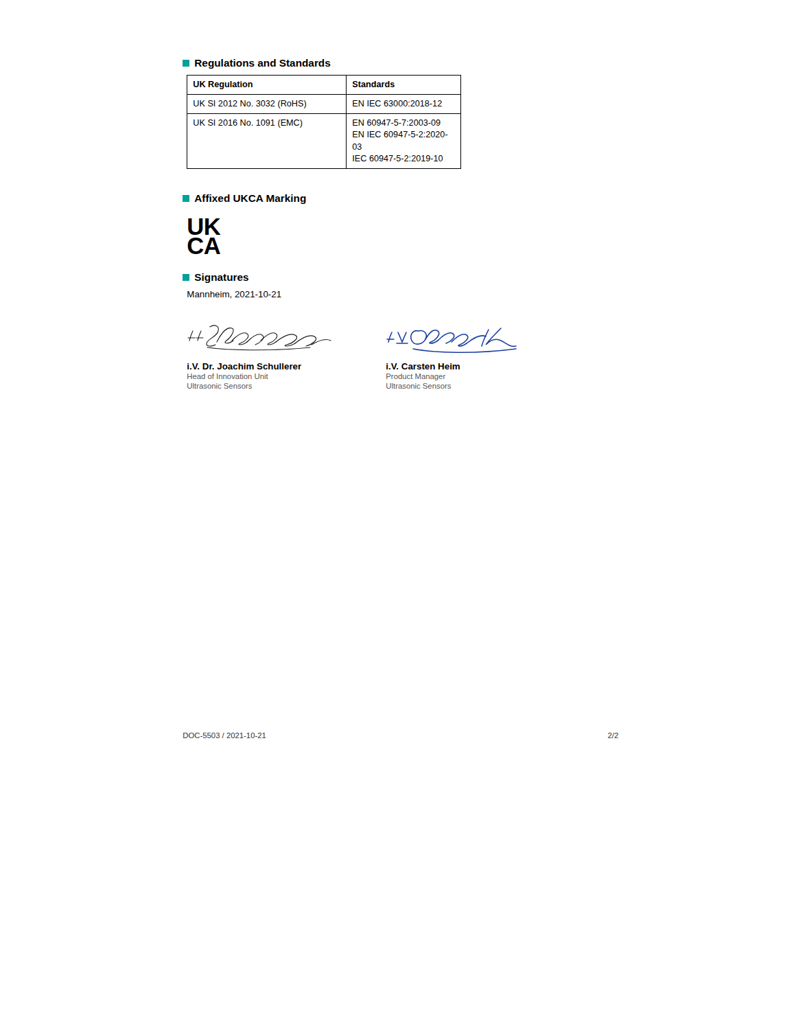Regulations and Standards
| UK Regulation | Standards |
| --- | --- |
| UK SI 2012 No. 3032 (RoHS) | EN IEC 63000:2018-12 |
| UK SI 2016 No. 1091 (EMC) | EN 60947-5-7:2003-09 EN IEC 60947-5-2:2020-03 IEC 60947-5-2:2019-10 |
Affixed UKCA Marking
UK CA
Signatures
Mannheim, 2021-10-21
i.V. Dr. Joachim Schullerer
Head of Innovation Unit
Ultrasonic Sensors
i.V. Carsten Heim
Product Manager
Ultrasonic Sensors
DOC-5503 / 2021-10-21
2/2